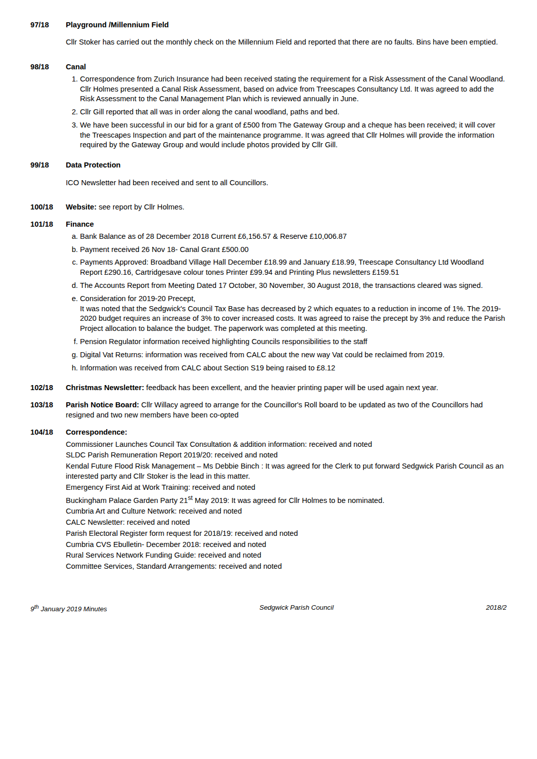97/18
Playground /Millennium Field
Cllr Stoker has carried out the monthly check on the Millennium Field and reported that there are no faults. Bins have been emptied.
98/18
Canal
Correspondence from Zurich Insurance had been received stating the requirement for a Risk Assessment of the Canal Woodland. Cllr Holmes presented a Canal Risk Assessment, based on advice from Treescapes Consultancy Ltd. It was agreed to add the Risk Assessment to the Canal Management Plan which is reviewed annually in June.
Cllr Gill reported that all was in order along the canal woodland, paths and bed.
We have been successful in our bid for a grant of £500 from The Gateway Group and a cheque has been received; it will cover the Treescapes Inspection and part of the maintenance programme. It was agreed that Cllr Holmes will provide the information required by the Gateway Group and would include photos provided by Cllr Gill.
99/18
Data Protection
ICO Newsletter had been received and sent to all Councillors.
100/18
Website: see report by Cllr Holmes.
101/18
Finance
Bank Balance as of 28 December 2018 Current £6,156.57 & Reserve £10,006.87
Payment received 26 Nov 18- Canal Grant £500.00
Payments Approved: Broadband Village Hall December £18.99 and January £18.99, Treescape Consultancy Ltd Woodland Report £290.16, Cartridgesave colour tones Printer £99.94 and Printing Plus newsletters £159.51
The Accounts Report from Meeting Dated 17 October, 30 November, 30 August 2018, the transactions cleared was signed.
Consideration for 2019-20 Precept,
It was noted that the Sedgwick's Council Tax Base has decreased by 2 which equates to a reduction in income of 1%. The 2019-2020 budget requires an increase of 3% to cover increased costs. It was agreed to raise the precept by 3% and reduce the Parish Project allocation to balance the budget. The paperwork was completed at this meeting.
Pension Regulator information received highlighting Councils responsibilities to the staff
Digital Vat Returns: information was received from CALC about the new way Vat could be reclaimed from 2019.
Information was received from CALC about Section S19 being raised to £8.12
102/18
Christmas Newsletter: feedback has been excellent, and the heavier printing paper will be used again next year.
103/18
Parish Notice Board: Cllr Willacy agreed to arrange for the Councillor's Roll board to be updated as two of the Councillors had resigned and two new members have been co-opted
104/18
Correspondence:
Commissioner Launches Council Tax Consultation & addition information: received and noted
SLDC Parish Remuneration Report 2019/20: received and noted
Kendal Future Flood Risk Management – Ms Debbie Binch : It was agreed for the Clerk to put forward Sedgwick Parish Council as an interested party and Cllr Stoker is the lead in this matter.
Emergency First Aid at Work Training: received and noted
Buckingham Palace Garden Party 21st May 2019: It was agreed for Cllr Holmes to be nominated.
Cumbria Art and Culture Network: received and noted
CALC Newsletter: received and noted
Parish Electoral Register form request for 2018/19: received and noted
Cumbria CVS Ebulletin- December 2018: received and noted
Rural Services Network Funding Guide: received and noted
Committee Services, Standard Arrangements: received and noted
9th January 2019 Minutes Sedgwick Parish Council 2018/2